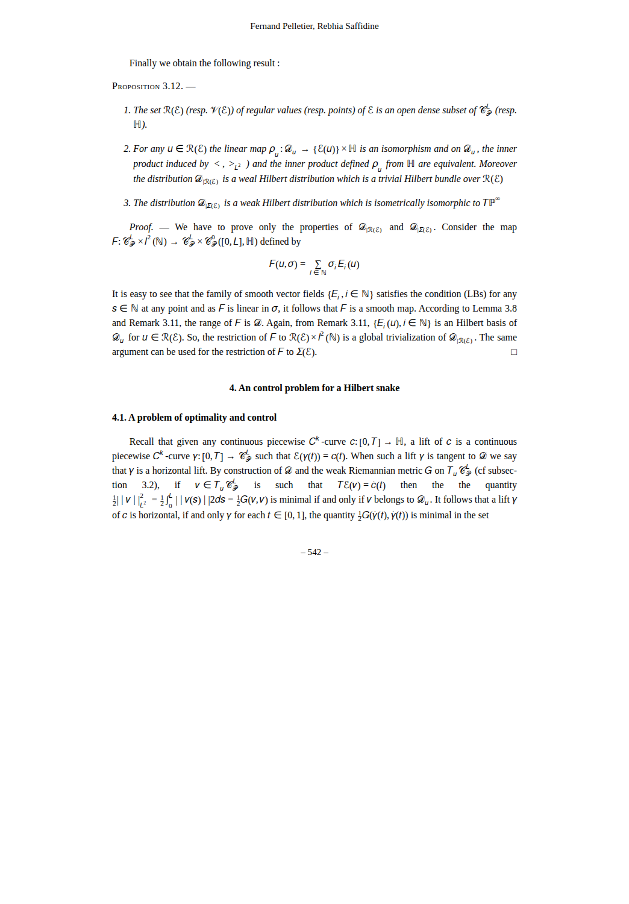Fernand Pelletier, Rebhia Saffidine
Finally we obtain the following result :
Proposition 3.12. —
The set ℛ(ℰ) (resp. 𝒱(ℰ)) of regular values (resp. points) of ℰ is an open dense subset of 𝒞𝒫L (resp. ℍ).
For any u∈ℛ(ℰ) the linear map ρu:𝒟u→{ℰ(u)}×ℍ is an isomorphism and on 𝒟u, the inner product induced by <,>L2) and the inner product defined ρu from ℍ are equivalent. Moreover the distribution 𝒟|ℛ(ℰ) is a weal Hilbert distribution which is a trivial Hilbert bundle over ℛ(ℰ)
The distribution 𝒟|Σ(ℰ) is a weak Hilbert distribution which is isometrically isomorphic to Tℙ∞
Proof. — We have to prove only the properties of 𝒟|ℛ(ℰ) and 𝒟|Σ(ℰ). Consider the map F:𝒞𝒫L×l2(ℕ)→𝒞𝒫L×𝒞𝒫0([0,L],ℍ) defined by
F(u,σ)= ∑i∈ℕ σiEi(u)
It is easy to see that the family of smooth vector fields {Ei,i∈ℕ} satisfies the condition (LBs) for any s∈ℕ at any point and as F is linear in σ, it follows that F is a smooth map. According to Lemma 3.8 and Remark 3.11, the range of F is 𝒟. Again, from Remark 3.11, {Ei(u),i∈ℕ} is an Hilbert basis of 𝒟u for u∈ℛ(ℰ). So, the restriction of F to ℛ(ℰ)×l2(ℕ) is a global trivialization of 𝒟|ℛ(ℰ). The same argument can be used for the restriction of F to Σ(ℰ). □
4. An control problem for a Hilbert snake
4.1. A problem of optimality and control
Recall that given any continuous piecewise Ck-curve c:[0,T]→ℍ, a lift of c is a continuous piecewise Ck-curve γ:[0,T]→𝒞𝒫L such that ℰ(γ(t))=c(t). When such a lift γ is tangent to 𝒟 we say that γ is a horizontal lift. By construction of 𝒟 and the weak Riemannian metric G on Tu𝒞𝒫L (cf subsection 3.2), if v∈Tu𝒞𝒫L is such that Tℰ(v)=c˙(t) then the the quantity 12||v||L22=12∫0L||v(s)||2ds=12G(v,v) is minimal if and only if v belongs to 𝒟u. It follows that a lift γ of c is horizontal, if and only γ for each t∈[0,1], the quantity 12G(γ˙(t),γ˙(t)) is minimal in the set
– 542 –